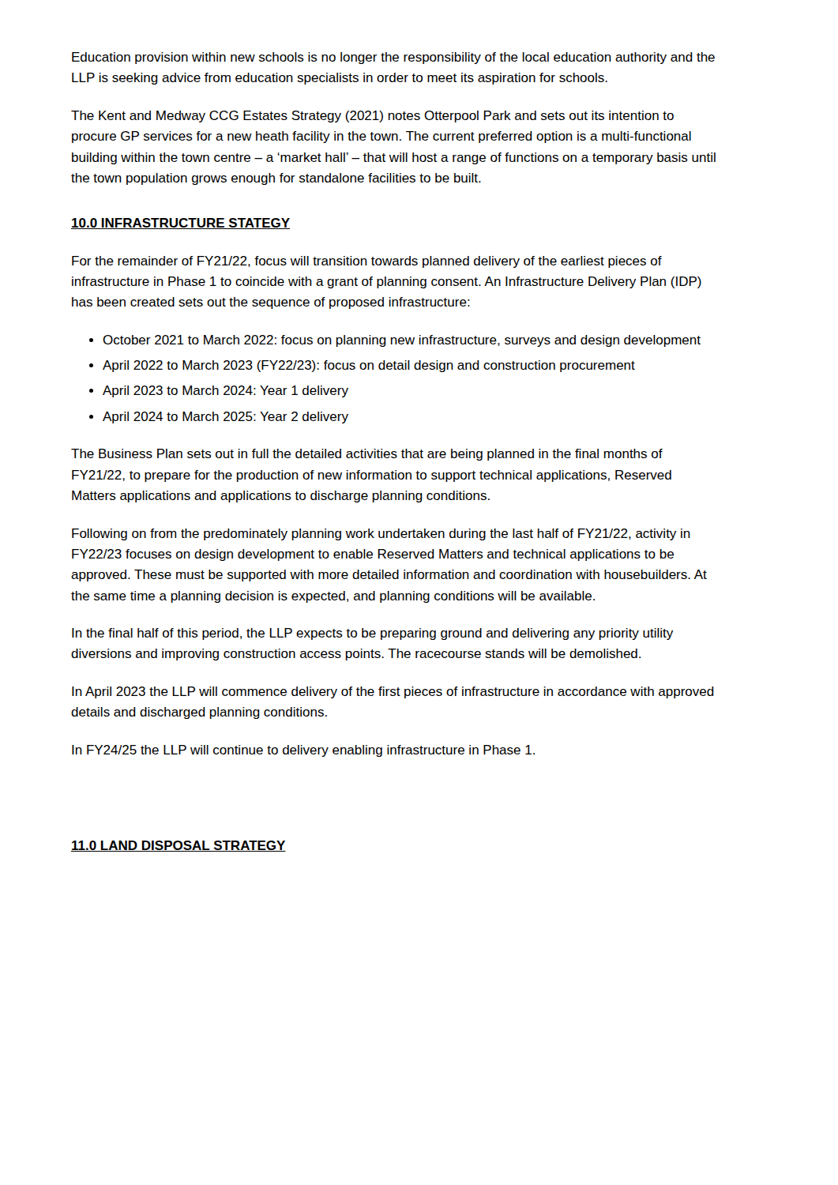Education provision within new schools is no longer the responsibility of the local education authority and the LLP is seeking advice from education specialists in order to meet its aspiration for schools.
The Kent and Medway CCG Estates Strategy (2021) notes Otterpool Park and sets out its intention to procure GP services for a new heath facility in the town. The current preferred option is a multi-functional building within the town centre – a ‘market hall’ – that will host a range of functions on a temporary basis until the town population grows enough for standalone facilities to be built.
10.0 INFRASTRUCTURE STATEGY
For the remainder of FY21/22, focus will transition towards planned delivery of the earliest pieces of infrastructure in Phase 1 to coincide with a grant of planning consent. An Infrastructure Delivery Plan (IDP) has been created sets out the sequence of proposed infrastructure:
October 2021 to March 2022: focus on planning new infrastructure, surveys and design development
April 2022 to March 2023 (FY22/23): focus on detail design and construction procurement
April 2023 to March 2024: Year 1 delivery
April 2024 to March 2025: Year 2 delivery
The Business Plan sets out in full the detailed activities that are being planned in the final months of FY21/22, to prepare for the production of new information to support technical applications, Reserved Matters applications and applications to discharge planning conditions.
Following on from the predominately planning work undertaken during the last half of FY21/22, activity in FY22/23 focuses on design development to enable Reserved Matters and technical applications to be approved. These must be supported with more detailed information and coordination with housebuilders. At the same time a planning decision is expected, and planning conditions will be available.
In the final half of this period, the LLP expects to be preparing ground and delivering any priority utility diversions and improving construction access points. The racecourse stands will be demolished.
In April 2023 the LLP will commence delivery of the first pieces of infrastructure in accordance with approved details and discharged planning conditions.
In FY24/25 the LLP will continue to delivery enabling infrastructure in Phase 1.
11.0 LAND DISPOSAL STRATEGY